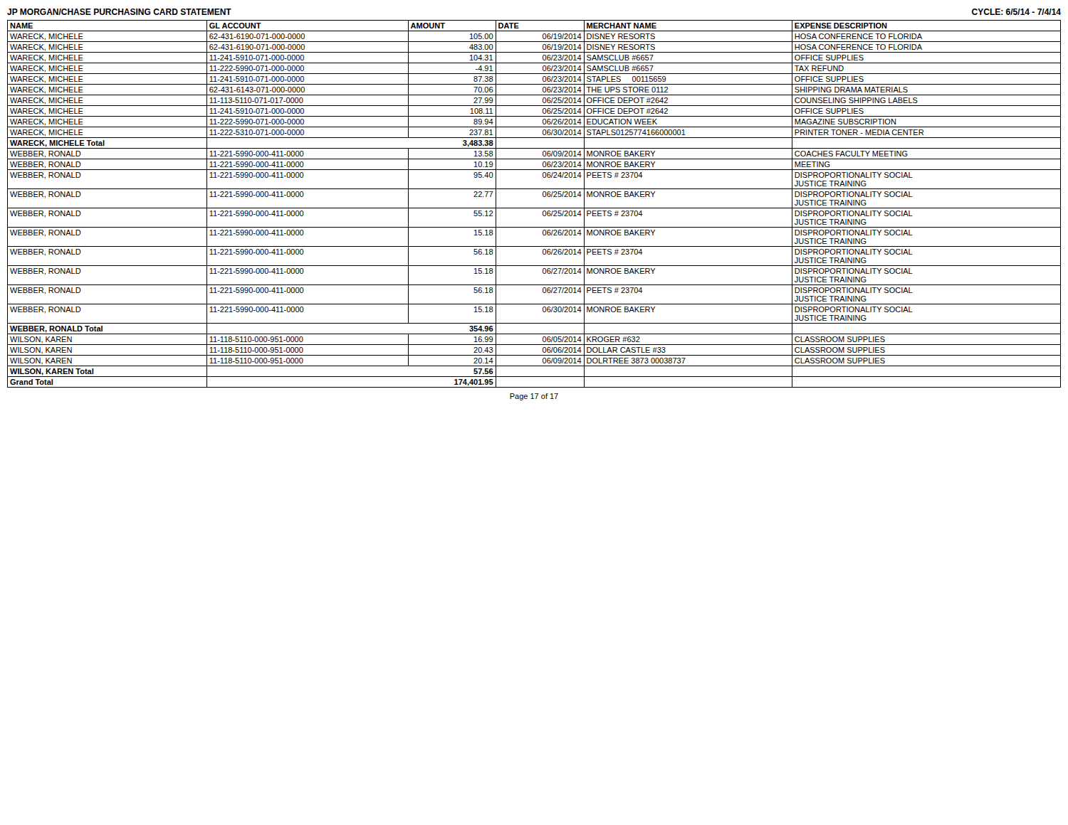JP MORGAN/CHASE PURCHASING CARD STATEMENT CYCLE: 6/5/14 - 7/4/14
| NAME | GL ACCOUNT | AMOUNT | DATE | MERCHANT NAME | EXPENSE DESCRIPTION |
| --- | --- | --- | --- | --- | --- |
| WARECK, MICHELE | 62-431-6190-071-000-0000 | 105.00 | 06/19/2014 | DISNEY RESORTS | HOSA CONFERENCE TO FLORIDA |
| WARECK, MICHELE | 62-431-6190-071-000-0000 | 483.00 | 06/19/2014 | DISNEY RESORTS | HOSA CONFERENCE TO FLORIDA |
| WARECK, MICHELE | 11-241-5910-071-000-0000 | 104.31 | 06/23/2014 | SAMSCLUB #6657 | OFFICE SUPPLIES |
| WARECK, MICHELE | 11-222-5990-071-000-0000 | -4.91 | 06/23/2014 | SAMSCLUB #6657 | TAX REFUND |
| WARECK, MICHELE | 11-241-5910-071-000-0000 | 87.38 | 06/23/2014 | STAPLES 00115659 | OFFICE SUPPLIES |
| WARECK, MICHELE | 62-431-6143-071-000-0000 | 70.06 | 06/23/2014 | THE UPS STORE 0112 | SHIPPING DRAMA MATERIALS |
| WARECK, MICHELE | 11-113-5110-071-017-0000 | 27.99 | 06/25/2014 | OFFICE DEPOT #2642 | COUNSELING SHIPPING LABELS |
| WARECK, MICHELE | 11-241-5910-071-000-0000 | 108.11 | 06/25/2014 | OFFICE DEPOT #2642 | OFFICE SUPPLIES |
| WARECK, MICHELE | 11-222-5990-071-000-0000 | 89.94 | 06/26/2014 | EDUCATION WEEK | MAGAZINE SUBSCRIPTION |
| WARECK, MICHELE | 11-222-5310-071-000-0000 | 237.81 | 06/30/2014 | STAPLS0125774166000001 | PRINTER TONER - MEDIA CENTER |
| WARECK, MICHELE Total | | 3,483.38 | | | |
| WEBBER, RONALD | 11-221-5990-000-411-0000 | 13.58 | 06/09/2014 | MONROE BAKERY | COACHES FACULTY MEETING |
| WEBBER, RONALD | 11-221-5990-000-411-0000 | 10.19 | 06/23/2014 | MONROE BAKERY | MEETING |
| WEBBER, RONALD | 11-221-5990-000-411-0000 | 95.40 | 06/24/2014 | PEETS # 23704 | DISPROPORTIONALITY SOCIAL JUSTICE TRAINING |
| WEBBER, RONALD | 11-221-5990-000-411-0000 | 22.77 | 06/25/2014 | MONROE BAKERY | DISPROPORTIONALITY SOCIAL JUSTICE TRAINING |
| WEBBER, RONALD | 11-221-5990-000-411-0000 | 55.12 | 06/25/2014 | PEETS # 23704 | DISPROPORTIONALITY SOCIAL JUSTICE TRAINING |
| WEBBER, RONALD | 11-221-5990-000-411-0000 | 15.18 | 06/26/2014 | MONROE BAKERY | DISPROPORTIONALITY SOCIAL JUSTICE TRAINING |
| WEBBER, RONALD | 11-221-5990-000-411-0000 | 56.18 | 06/26/2014 | PEETS # 23704 | DISPROPORTIONALITY SOCIAL JUSTICE TRAINING |
| WEBBER, RONALD | 11-221-5990-000-411-0000 | 15.18 | 06/27/2014 | MONROE BAKERY | DISPROPORTIONALITY SOCIAL JUSTICE TRAINING |
| WEBBER, RONALD | 11-221-5990-000-411-0000 | 56.18 | 06/27/2014 | PEETS # 23704 | DISPROPORTIONALITY SOCIAL JUSTICE TRAINING |
| WEBBER, RONALD | 11-221-5990-000-411-0000 | 15.18 | 06/30/2014 | MONROE BAKERY | DISPROPORTIONALITY SOCIAL JUSTICE TRAINING |
| WEBBER, RONALD Total | | 354.96 | | | |
| WILSON, KAREN | 11-118-5110-000-951-0000 | 16.99 | 06/05/2014 | KROGER #632 | CLASSROOM SUPPLIES |
| WILSON, KAREN | 11-118-5110-000-951-0000 | 20.43 | 06/06/2014 | DOLLAR CASTLE #33 | CLASSROOM SUPPLIES |
| WILSON, KAREN | 11-118-5110-000-951-0000 | 20.14 | 06/09/2014 | DOLRTREE 3873 00038737 | CLASSROOM SUPPLIES |
| WILSON, KAREN Total | | 57.56 | | | |
| Grand Total | | 174,401.95 | | | |
Page 17 of 17